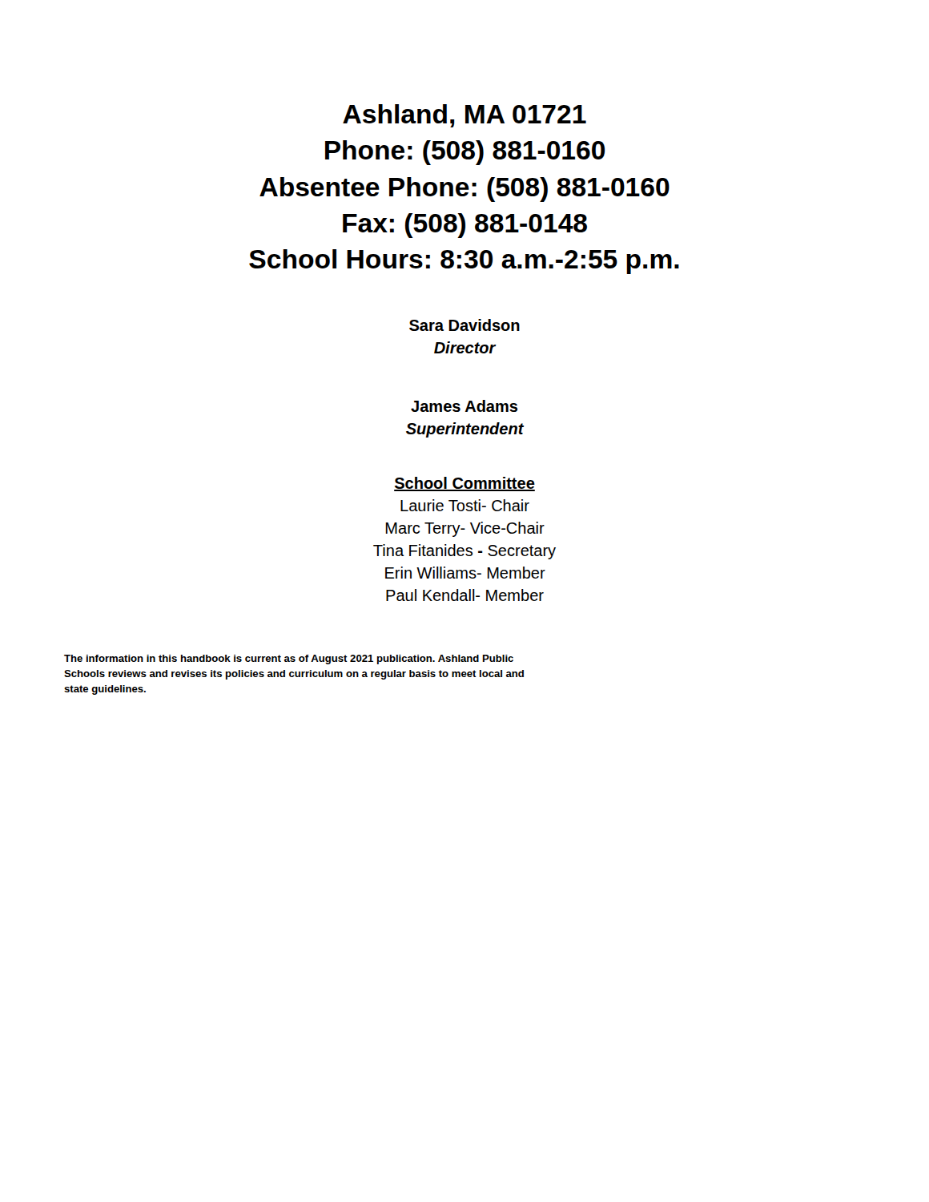Ashland, MA 01721
Phone: (508) 881-0160
Absentee Phone: (508) 881-0160
Fax: (508) 881-0148
School Hours: 8:30 a.m.-2:55 p.m.
Sara Davidson
Director
James Adams
Superintendent
School Committee
Laurie Tosti- Chair
Marc Terry- Vice-Chair
Tina Fitanides - Secretary
Erin Williams- Member
Paul Kendall- Member
The information in this handbook is current as of August 2021 publication. Ashland Public Schools reviews and revises its policies and curriculum on a regular basis to meet local and state guidelines.